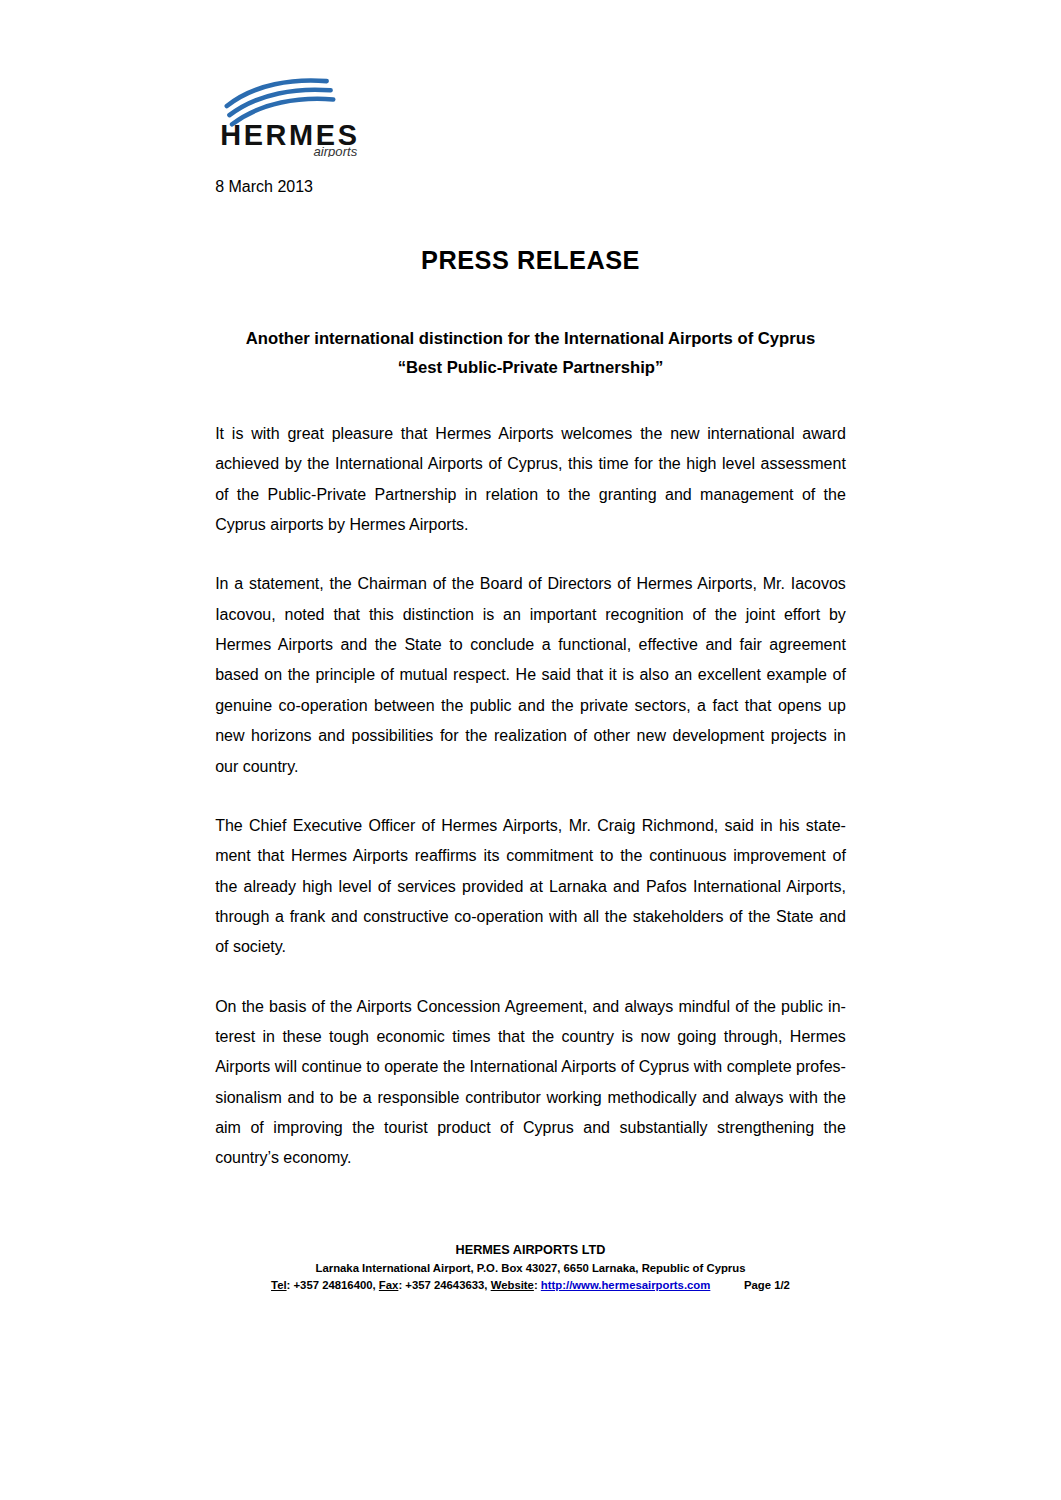8 March 2013
PRESS RELEASE
Another international distinction for the International Airports of Cyprus
“Best Public-Private Partnership”
It is with great pleasure that Hermes Airports welcomes the new international award achieved by the International Airports of Cyprus, this time for the high level assessment of the Public-Private Partnership in relation to the granting and management of the Cyprus airports by Hermes Airports.
In a statement, the Chairman of the Board of Directors of Hermes Airports, Mr. Iacovos Iacovou, noted that this distinction is an important recognition of the joint effort by Hermes Airports and the State to conclude a functional, effective and fair agreement based on the principle of mutual respect. He said that it is also an excellent example of genuine co-operation between the public and the private sectors, a fact that opens up new horizons and possibilities for the realization of other new development projects in our country.
The Chief Executive Officer of Hermes Airports, Mr. Craig Richmond, said in his statement that Hermes Airports reaffirms its commitment to the continuous improvement of the already high level of services provided at Larnaka and Pafos International Airports, through a frank and constructive co-operation with all the stakeholders of the State and of society.
On the basis of the Airports Concession Agreement, and always mindful of the public interest in these tough economic times that the country is now going through, Hermes Airports will continue to operate the International Airports of Cyprus with complete professionalism and to be a responsible contributor working methodically and always with the aim of improving the tourist product of Cyprus and substantially strengthening the country’s economy.
HERMES AIRPORTS LTD
Larnaka International Airport, P.O. Box 43027, 6650 Larnaka, Republic of Cyprus
Tel: +357 24816400, Fax: +357 24643633, Website: http://www.hermesairports.com Page 1/2